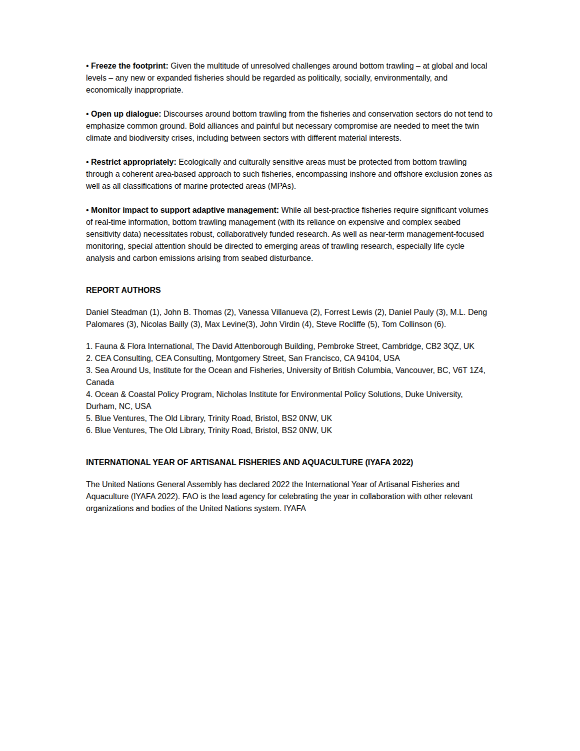• Freeze the footprint: Given the multitude of unresolved challenges around bottom trawling – at global and local levels – any new or expanded fisheries should be regarded as politically, socially, environmentally, and economically inappropriate.
• Open up dialogue: Discourses around bottom trawling from the fisheries and conservation sectors do not tend to emphasize common ground. Bold alliances and painful but necessary compromise are needed to meet the twin climate and biodiversity crises, including between sectors with different material interests.
• Restrict appropriately: Ecologically and culturally sensitive areas must be protected from bottom trawling through a coherent area-based approach to such fisheries, encompassing inshore and offshore exclusion zones as well as all classifications of marine protected areas (MPAs).
• Monitor impact to support adaptive management: While all best-practice fisheries require significant volumes of real-time information, bottom trawling management (with its reliance on expensive and complex seabed sensitivity data) necessitates robust, collaboratively funded research. As well as near-term management-focused monitoring, special attention should be directed to emerging areas of trawling research, especially life cycle analysis and carbon emissions arising from seabed disturbance.
REPORT AUTHORS
Daniel Steadman (1), John B. Thomas (2), Vanessa Villanueva (2), Forrest Lewis (2), Daniel Pauly (3), M.L. Deng Palomares (3), Nicolas Bailly (3), Max Levine(3), John Virdin (4), Steve Rocliffe (5), Tom Collinson (6).
1. Fauna & Flora International, The David Attenborough Building, Pembroke Street, Cambridge, CB2 3QZ, UK
2. CEA Consulting, CEA Consulting, Montgomery Street, San Francisco, CA 94104, USA
3. Sea Around Us, Institute for the Ocean and Fisheries, University of British Columbia, Vancouver, BC, V6T 1Z4, Canada
4. Ocean & Coastal Policy Program, Nicholas Institute for Environmental Policy Solutions, Duke University, Durham, NC, USA
5. Blue Ventures, The Old Library, Trinity Road, Bristol, BS2 0NW, UK
6. Blue Ventures, The Old Library, Trinity Road, Bristol, BS2 0NW, UK
INTERNATIONAL YEAR OF ARTISANAL FISHERIES AND AQUACULTURE (IYAFA 2022)
The United Nations General Assembly has declared 2022 the International Year of Artisanal Fisheries and Aquaculture (IYAFA 2022). FAO is the lead agency for celebrating the year in collaboration with other relevant organizations and bodies of the United Nations system. IYAFA